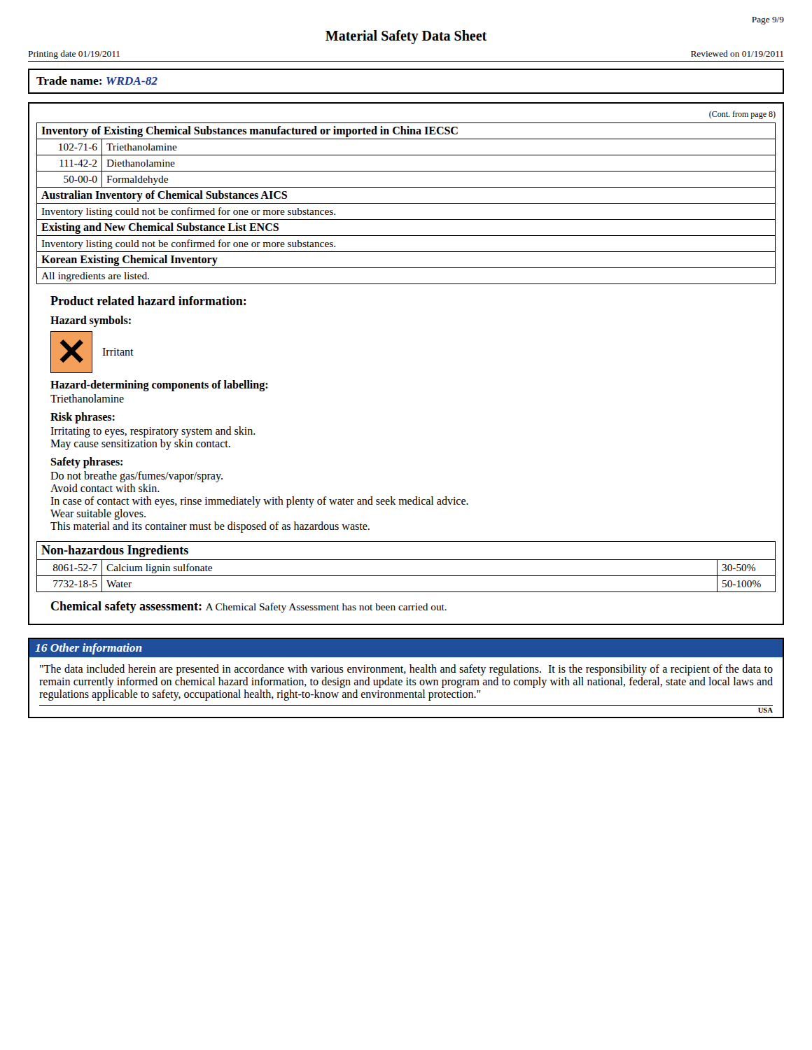Page 9/9
Material Safety Data Sheet
Printing date 01/19/2011 Reviewed on 01/19/2011
Trade name: WRDA-82
(Cont. from page 8)
| Inventory of Existing Chemical Substances manufactured or imported in China IECSC |
| --- |
| 102-71-6 | Triethanolamine |
| 111-42-2 | Diethanolamine |
| 50-00-0 | Formaldehyde |
| Australian Inventory of Chemical Substances AICS |
| Inventory listing could not be confirmed for one or more substances. |
| Existing and New Chemical Substance List ENCS |
| Inventory listing could not be confirmed for one or more substances. |
| Korean Existing Chemical Inventory |
| All ingredients are listed. |
Product related hazard information:
Hazard symbols:
✕
Irritant
Hazard-determining components of labelling:
Triethanolamine
Risk phrases:
Irritating to eyes, respiratory system and skin.
May cause sensitization by skin contact.
Safety phrases:
Do not breathe gas/fumes/vapor/spray.
Avoid contact with skin.
In case of contact with eyes, rinse immediately with plenty of water and seek medical advice.
Wear suitable gloves.
This material and its container must be disposed of as hazardous waste.
Non-hazardous Ingredients
| 8061-52-7 | Calcium lignin sulfonate | 30-50% |
| 7732-18-5 | Water | 50-100% |
Chemical safety assessment: A Chemical Safety Assessment has not been carried out.
16 Other information
"The data included herein are presented in accordance with various environment, health and safety regulations. It is the responsibility of a recipient of the data to remain currently informed on chemical hazard information, to design and update its own program and to comply with all national, federal, state and local laws and regulations applicable to safety, occupational health, right-to-know and environmental protection."
USA